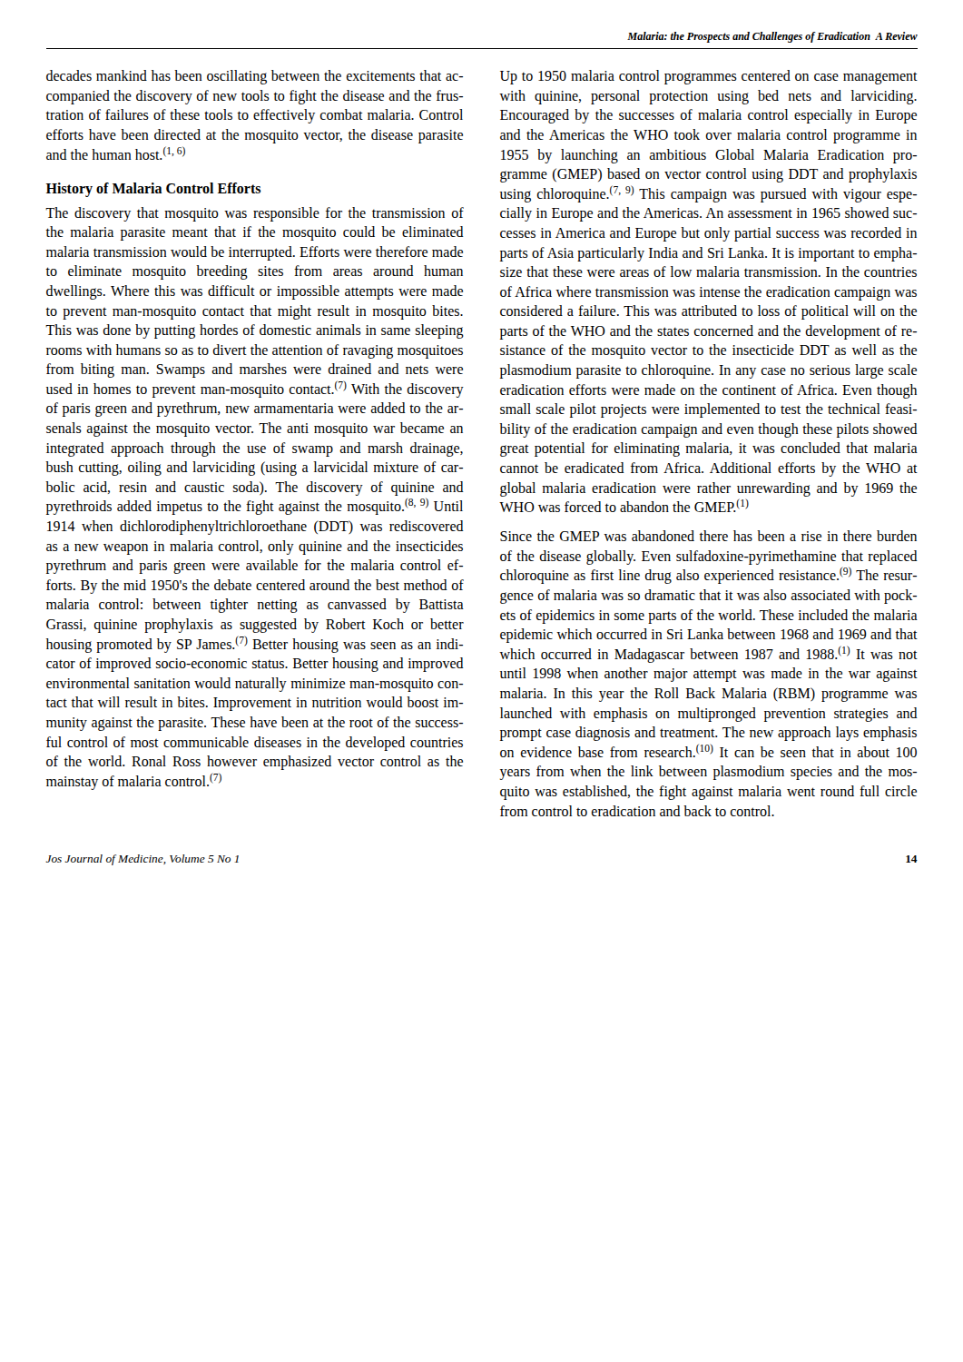Malaria: the Prospects and Challenges of Eradication A Review
decades mankind has been oscillating between the excitements that accompanied the discovery of new tools to fight the disease and the frustration of failures of these tools to effectively combat malaria. Control efforts have been directed at the mosquito vector, the disease parasite and the human host.(1, 6)
History of Malaria Control Efforts
The discovery that mosquito was responsible for the transmission of the malaria parasite meant that if the mosquito could be eliminated malaria transmission would be interrupted. Efforts were therefore made to eliminate mosquito breeding sites from areas around human dwellings. Where this was difficult or impossible attempts were made to prevent man-mosquito contact that might result in mosquito bites. This was done by putting hordes of domestic animals in same sleeping rooms with humans so as to divert the attention of ravaging mosquitoes from biting man. Swamps and marshes were drained and nets were used in homes to prevent man-mosquito contact.(7) With the discovery of paris green and pyrethrum, new armamentaria were added to the arsenals against the mosquito vector. The anti mosquito war became an integrated approach through the use of swamp and marsh drainage, bush cutting, oiling and larviciding (using a larvicidal mixture of carbolic acid, resin and caustic soda). The discovery of quinine and pyrethroids added impetus to the fight against the mosquito.(8, 9) Until 1914 when dichlorodiphenyltrichloroethane (DDT) was rediscovered as a new weapon in malaria control, only quinine and the insecticides pyrethrum and paris green were available for the malaria control efforts. By the mid 1950's the debate centered around the best method of malaria control: between tighter netting as canvassed by Battista Grassi, quinine prophylaxis as suggested by Robert Koch or better housing promoted by SP James.(7) Better housing was seen as an indicator of improved socio-economic status. Better housing and improved environmental sanitation would naturally minimize man-mosquito contact that will result in bites. Improvement in nutrition would boost immunity against the parasite. These have been at the root of the successful control of most communicable diseases in the developed countries of the world. Ronal Ross however emphasized vector control as the mainstay of malaria control.(7)
Up to 1950 malaria control programmes centered on case management with quinine, personal protection using bed nets and larviciding. Encouraged by the successes of malaria control especially in Europe and the Americas the WHO took over malaria control programme in 1955 by launching an ambitious Global Malaria Eradication programme (GMEP) based on vector control using DDT and prophylaxis using chloroquine.(7, 9) This campaign was pursued with vigour especially in Europe and the Americas. An assessment in 1965 showed successes in America and Europe but only partial success was recorded in parts of Asia particularly India and Sri Lanka. It is important to emphasize that these were areas of low malaria transmission. In the countries of Africa where transmission was intense the eradication campaign was considered a failure. This was attributed to loss of political will on the parts of the WHO and the states concerned and the development of resistance of the mosquito vector to the insecticide DDT as well as the plasmodium parasite to chloroquine. In any case no serious large scale eradication efforts were made on the continent of Africa. Even though small scale pilot projects were implemented to test the technical feasibility of the eradication campaign and even though these pilots showed great potential for eliminating malaria, it was concluded that malaria cannot be eradicated from Africa. Additional efforts by the WHO at global malaria eradication were rather unrewarding and by 1969 the WHO was forced to abandon the GMEP.(1)
Since the GMEP was abandoned there has been a rise in there burden of the disease globally. Even sulfadoxine-pyrimethamine that replaced chloroquine as first line drug also experienced resistance.(9) The resurgence of malaria was so dramatic that it was also associated with pockets of epidemics in some parts of the world. These included the malaria epidemic which occurred in Sri Lanka between 1968 and 1969 and that which occurred in Madagascar between 1987 and 1988.(1) It was not until 1998 when another major attempt was made in the war against malaria. In this year the Roll Back Malaria (RBM) programme was launched with emphasis on multipronged prevention strategies and prompt case diagnosis and treatment. The new approach lays emphasis on evidence base from research.(10) It can be seen that in about 100 years from when the link between plasmodium species and the mosquito was established, the fight against malaria went round full circle from control to eradication and back to control.
Jos Journal of Medicine, Volume 5 No 1 14